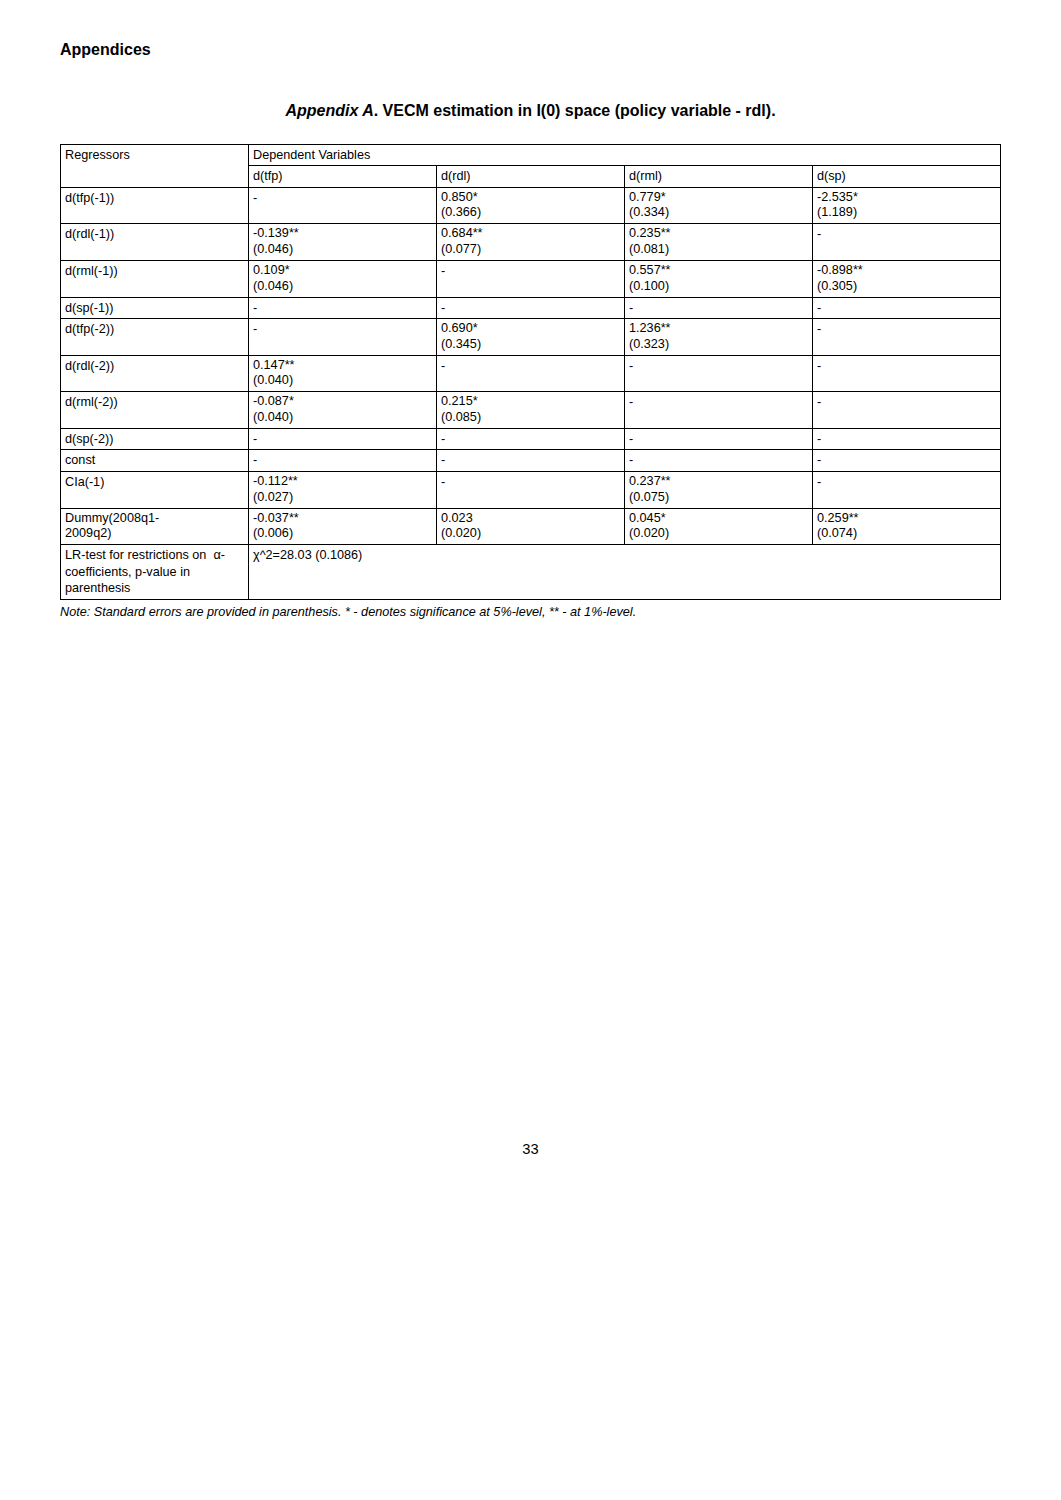Appendices
Appendix A. VECM estimation in I(0) space (policy variable - rdl).
| Regressors | Dependent Variables |
| --- | --- |
| d(tfp) | d(rdl) | d(rml) | d(sp) |
| d(tfp(-1)) | - | 0.850* (0.366) | 0.779* (0.334) | -2.535* (1.189) |
| d(rdl(-1)) | -0.139** (0.046) | 0.684** (0.077) | 0.235** (0.081) | - |
| d(rml(-1)) | 0.109* (0.046) | - | 0.557** (0.100) | -0.898** (0.305) |
| d(sp(-1)) | - | - | - | - |
| d(tfp(-2)) | - | 0.690* (0.345) | 1.236** (0.323) | - |
| d(rdl(-2)) | 0.147** (0.040) | - | - | - |
| d(rml(-2)) | -0.087* (0.040) | 0.215* (0.085) | - | - |
| d(sp(-2)) | - | - | - | - |
| const | - | - | - | - |
| CIa(-1) | -0.112** (0.027) | - | 0.237** (0.075) | - |
| Dummy(2008q1- 2009q2) | -0.037** (0.006) | 0.023 (0.020) | 0.045* (0.020) | 0.259** (0.074) |
| LR-test for restrictions on α-coefficients, p-value in parenthesis | χ^2=28.03 (0.1086) |
Note: Standard errors are provided in parenthesis. * - denotes significance at 5%-level, ** - at 1%-level.
33